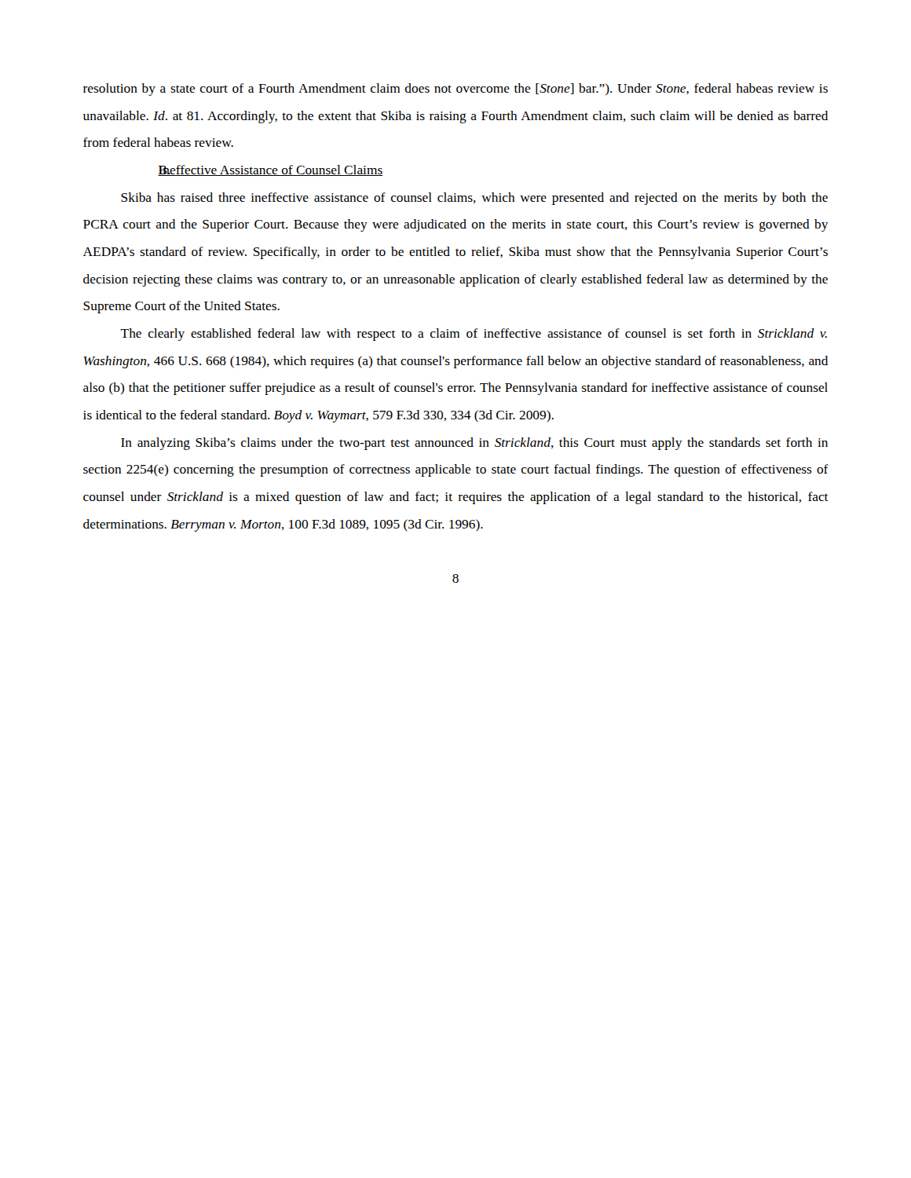resolution by a state court of a Fourth Amendment claim does not overcome the [Stone] bar.”). Under Stone, federal habeas review is unavailable. Id. at 81. Accordingly, to the extent that Skiba is raising a Fourth Amendment claim, such claim will be denied as barred from federal habeas review.
B. Ineffective Assistance of Counsel Claims
Skiba has raised three ineffective assistance of counsel claims, which were presented and rejected on the merits by both the PCRA court and the Superior Court. Because they were adjudicated on the merits in state court, this Court’s review is governed by AEDPA’s standard of review. Specifically, in order to be entitled to relief, Skiba must show that the Pennsylvania Superior Court’s decision rejecting these claims was contrary to, or an unreasonable application of clearly established federal law as determined by the Supreme Court of the United States.
The clearly established federal law with respect to a claim of ineffective assistance of counsel is set forth in Strickland v. Washington, 466 U.S. 668 (1984), which requires (a) that counsel's performance fall below an objective standard of reasonableness, and also (b) that the petitioner suffer prejudice as a result of counsel's error. The Pennsylvania standard for ineffective assistance of counsel is identical to the federal standard. Boyd v. Waymart, 579 F.3d 330, 334 (3d Cir. 2009).
In analyzing Skiba’s claims under the two-part test announced in Strickland, this Court must apply the standards set forth in section 2254(e) concerning the presumption of correctness applicable to state court factual findings. The question of effectiveness of counsel under Strickland is a mixed question of law and fact; it requires the application of a legal standard to the historical, fact determinations. Berryman v. Morton, 100 F.3d 1089, 1095 (3d Cir. 1996).
8